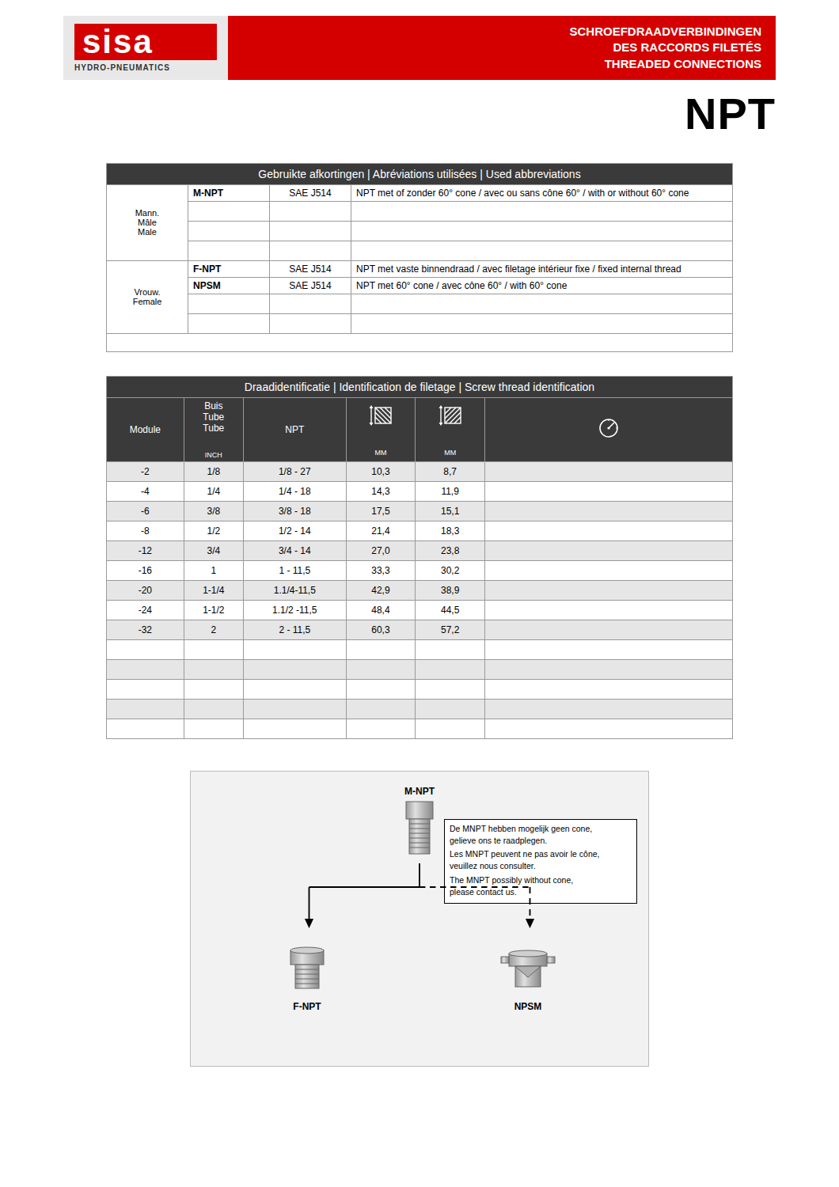sisa HYDRO-PNEUMATICS
SCHROEFDRAADVERBINDINGEN DES RACCORDS FILETÉS THREADED CONNECTIONS
NPT
| Gebruikte afkortingen / Abréviations utilisées / Used abbreviations |
| --- |
| Mann. Mâle Male | M-NPT | SAE J514 | NPT met of zonder 60° cone / avec ou sans cône 60° / with or without 60° cone |
| Vrouw. Female | F-NPT | SAE J514 | NPT met vaste binnendraad / avec filetage intérieur fixe / fixed internal thread |
| NPSM | SAE J514 | NPT met 60° cone / avec cône 60° / with 60° cone |
| Draadidentificatie / Identification de filetage / Screw thread identification |
| --- |
| Module | Buis Tube Tube INCH | NPT | MM | MM | |
| -2 | 1/8 | 1/8 - 27 | 10,3 | 8,7 | |
| -4 | 1/4 | 1/4 - 18 | 14,3 | 11,9 | |
| -6 | 3/8 | 3/8 - 18 | 17,5 | 15,1 | |
| -8 | 1/2 | 1/2 - 14 | 21,4 | 18,3 | |
| -12 | 3/4 | 3/4 - 14 | 27,0 | 23,8 | |
| -16 | 1 | 1 - 11,5 | 33,3 | 30,2 | |
| -20 | 1-1/4 | 1.1/4-11,5 | 42,9 | 38,9 | |
| -24 | 1-1/2 | 1.1/2 -11,5 | 48,4 | 44,5 | |
| -32 | 2 | 2 - 11,5 | 60,3 | 57,2 | |
M-NPT
De MNPT hebben mogelijk geen cone,
gelieve ons te raadplegen.
Les MNPT peuvent ne pas avoir le cône,
veuillez nous consulter.
The MNPT possibly without cone,
please contact us.
F-NPT
NPSM